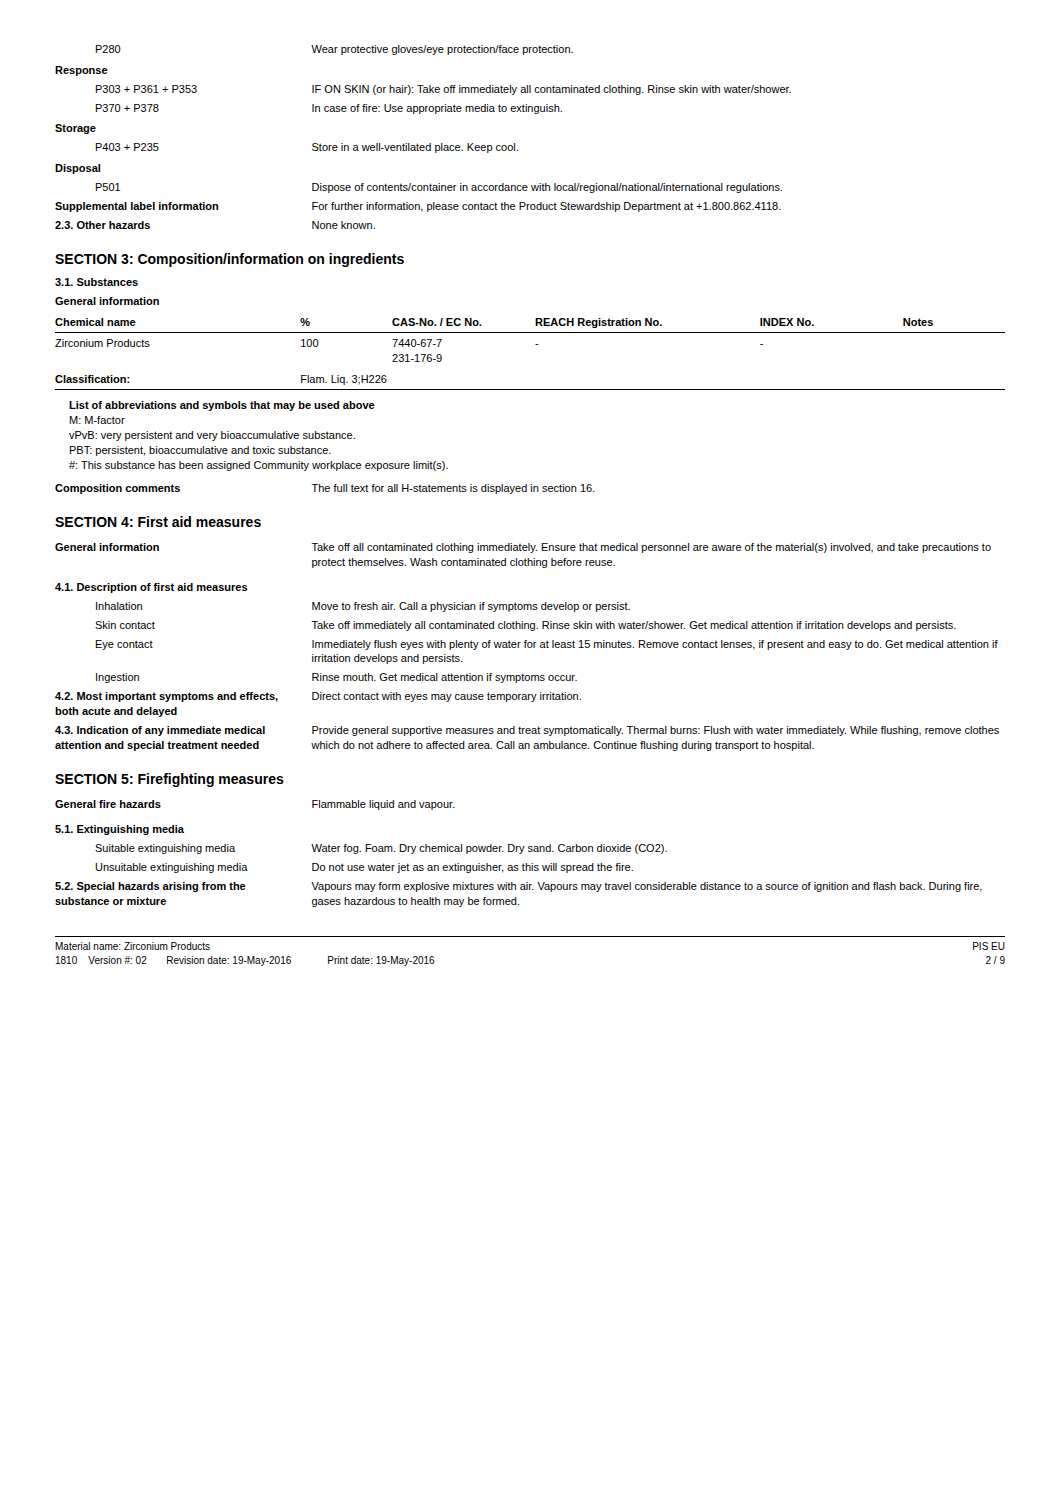| P280 | Wear protective gloves/eye protection/face protection. |
| Response | |
| P303 + P361 + P353 | IF ON SKIN (or hair): Take off immediately all contaminated clothing. Rinse skin with water/shower. |
| P370 + P378 | In case of fire: Use appropriate media to extinguish. |
| Storage | |
| P403 + P235 | Store in a well-ventilated place. Keep cool. |
| Disposal | |
| P501 | Dispose of contents/container in accordance with local/regional/national/international regulations. |
| Supplemental label information | For further information, please contact the Product Stewardship Department at +1.800.862.4118. |
| 2.3. Other hazards | None known. |
SECTION 3: Composition/information on ingredients
3.1. Substances
General information
| Chemical name | % | CAS-No. / EC No. | REACH Registration No. | INDEX No. | Notes |
| --- | --- | --- | --- | --- | --- |
| Zirconium Products | 100 | 7440-67-7 231-176-9 | - | - | |
| Classification: | Flam. Liq. 3;H226 |
List of abbreviations and symbols that may be used above
M: M-factor
vPvB: very persistent and very bioaccumulative substance.
PBT: persistent, bioaccumulative and toxic substance.
#: This substance has been assigned Community workplace exposure limit(s).
| Composition comments | The full text for all H-statements is displayed in section 16. |
SECTION 4: First aid measures
| General information | Take off all contaminated clothing immediately. Ensure that medical personnel are aware of the material(s) involved, and take precautions to protect themselves. Wash contaminated clothing before reuse. |
| 4.1. Description of first aid measures | |
| Inhalation | Move to fresh air. Call a physician if symptoms develop or persist. |
| Skin contact | Take off immediately all contaminated clothing. Rinse skin with water/shower. Get medical attention if irritation develops and persists. |
| Eye contact | Immediately flush eyes with plenty of water for at least 15 minutes. Remove contact lenses, if present and easy to do. Get medical attention if irritation develops and persists. |
| Ingestion | Rinse mouth. Get medical attention if symptoms occur. |
| 4.2. Most important symptoms and effects, both acute and delayed | Direct contact with eyes may cause temporary irritation. |
| 4.3. Indication of any immediate medical attention and special treatment needed | Provide general supportive measures and treat symptomatically. Thermal burns: Flush with water immediately. While flushing, remove clothes which do not adhere to affected area. Call an ambulance. Continue flushing during transport to hospital. |
SECTION 5: Firefighting measures
| General fire hazards | Flammable liquid and vapour. |
| 5.1. Extinguishing media | |
| Suitable extinguishing media | Water fog. Foam. Dry chemical powder. Dry sand. Carbon dioxide (CO2). |
| Unsuitable extinguishing media | Do not use water jet as an extinguisher, as this will spread the fire. |
| 5.2. Special hazards arising from the substance or mixture | Vapours may form explosive mixtures with air. Vapours may travel considerable distance to a source of ignition and flash back. During fire, gases hazardous to health may be formed. |
| Material name: Zirconium Products | PIS EU |
| 1810 Version #: 02 Revision date: 19-May-2016 Print date: 19-May-2016 | 2 / 9 |